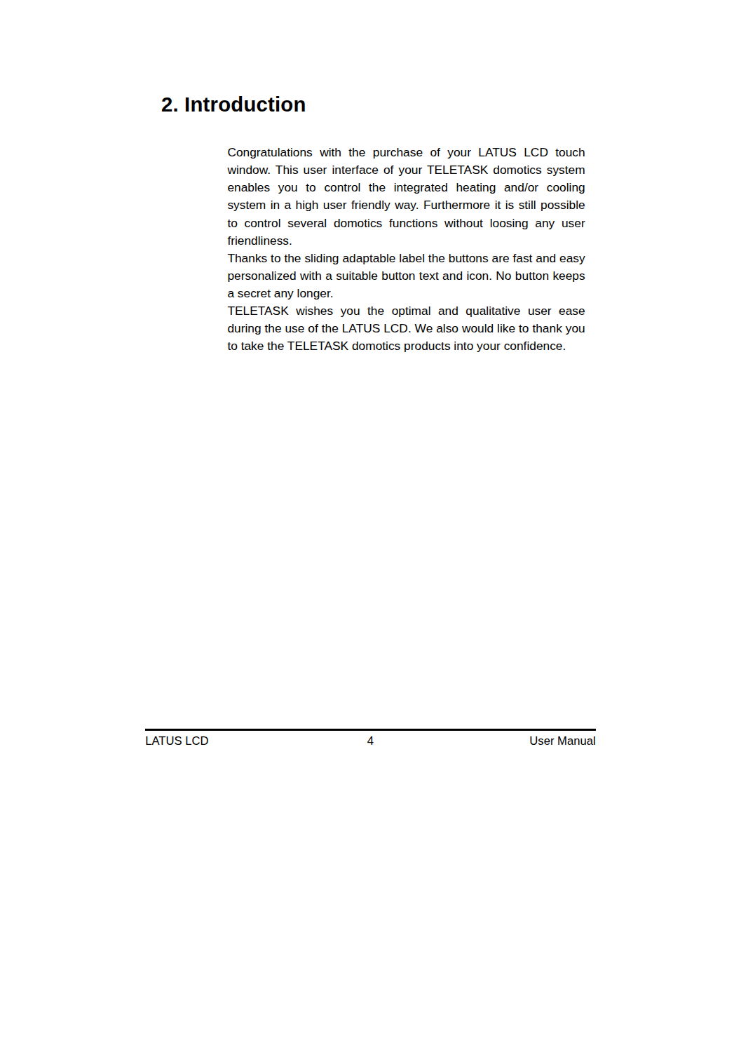2. Introduction
Congratulations with the purchase of your LATUS LCD touch window. This user interface of your TELETASK domotics system enables you to control the integrated heating and/or cooling system in a high user friendly way. Furthermore it is still possible to control several domotics functions without loosing any user friendliness.
Thanks to the sliding adaptable label the buttons are fast and easy personalized with a suitable button text and icon. No button keeps a secret any longer.
TELETASK wishes you the optimal and qualitative user ease during the use of the LATUS LCD. We also would like to thank you to take the TELETASK domotics products into your confidence.
| LATUS LCD | 4 | User Manual |